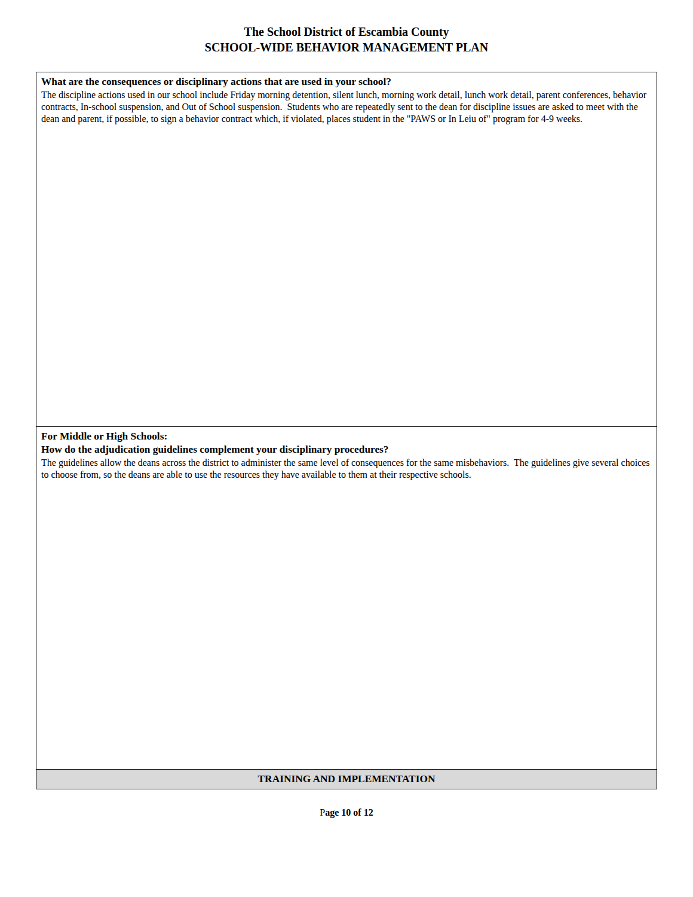The School District of Escambia County
SCHOOL-WIDE BEHAVIOR MANAGEMENT PLAN
| What are the consequences or disciplinary actions that are used in your school? The discipline actions used in our school include Friday morning detention, silent lunch, morning work detail, lunch work detail, parent conferences, behavior contracts, In-school suspension, and Out of School suspension. Students who are repeatedly sent to the dean for discipline issues are asked to meet with the dean and parent, if possible, to sign a behavior contract which, if violated, places student in the "PAWS or In Leiu of" program for 4-9 weeks. |
| For Middle or High Schools: How do the adjudication guidelines complement your disciplinary procedures? The guidelines allow the deans across the district to administer the same level of consequences for the same misbehaviors. The guidelines give several choices to choose from, so the deans are able to use the resources they have available to them at their respective schools. |
| TRAINING AND IMPLEMENTATION |
Page 10 of 12